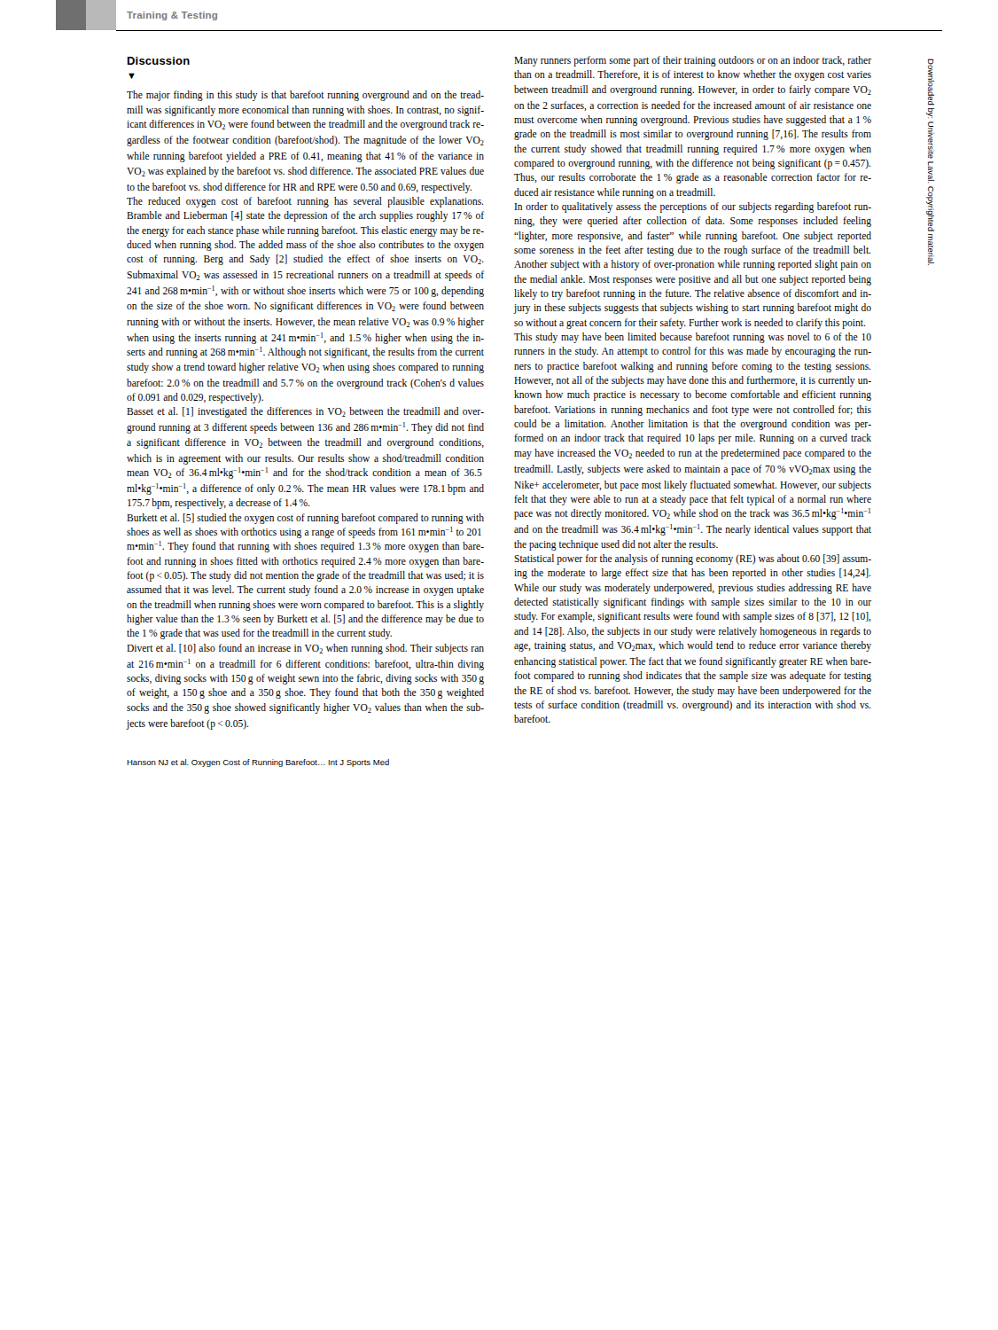Training & Testing
Discussion
▼
The major finding in this study is that barefoot running overground and on the treadmill was significantly more economical than running with shoes. In contrast, no significant differences in VO2 were found between the treadmill and the overground track regardless of the footwear condition (barefoot/shod). The magnitude of the lower VO2 while running barefoot yielded a PRE of 0.41, meaning that 41 % of the variance in VO2 was explained by the barefoot vs. shod difference. The associated PRE values due to the barefoot vs. shod difference for HR and RPE were 0.50 and 0.69, respectively.
The reduced oxygen cost of barefoot running has several plausible explanations. Bramble and Lieberman [4] state the depression of the arch supplies roughly 17 % of the energy for each stance phase while running barefoot. This elastic energy may be reduced when running shod. The added mass of the shoe also contributes to the oxygen cost of running. Berg and Sady [2] studied the effect of shoe inserts on VO2. Submaximal VO2 was assessed in 15 recreational runners on a treadmill at speeds of 241 and 268 m•min−1, with or without shoe inserts which were 75 or 100 g, depending on the size of the shoe worn. No significant differences in VO2 were found between running with or without the inserts. However, the mean relative VO2 was 0.9 % higher when using the inserts running at 241 m•min−1, and 1.5 % higher when using the inserts and running at 268 m•min−1. Although not significant, the results from the current study show a trend toward higher relative VO2 when using shoes compared to running barefoot: 2.0 % on the treadmill and 5.7 % on the overground track (Cohen's d values of 0.091 and 0.029, respectively).
Basset et al. [1] investigated the differences in VO2 between the treadmill and overground running at 3 different speeds between 136 and 286 m•min−1. They did not find a significant difference in VO2 between the treadmill and overground conditions, which is in agreement with our results. Our results show a shod/treadmill condition mean VO2 of 36.4 ml•kg−1•min−1 and for the shod/track condition a mean of 36.5 ml•kg−1•min−1, a difference of only 0.2 %. The mean HR values were 178.1 bpm and 175.7 bpm, respectively, a decrease of 1.4 %.
Burkett et al. [5] studied the oxygen cost of running barefoot compared to running with shoes as well as shoes with orthotics using a range of speeds from 161 m•min−1 to 201 m•min−1. They found that running with shoes required 1.3 % more oxygen than barefoot and running in shoes fitted with orthotics required 2.4 % more oxygen than barefoot (p < 0.05). The study did not mention the grade of the treadmill that was used; it is assumed that it was level. The current study found a 2.0 % increase in oxygen uptake on the treadmill when running shoes were worn compared to barefoot. This is a slightly higher value than the 1.3 % seen by Burkett et al. [5] and the difference may be due to the 1 % grade that was used for the treadmill in the current study.
Divert et al. [10] also found an increase in VO2 when running shod. Their subjects ran at 216 m•min−1 on a treadmill for 6 different conditions: barefoot, ultra-thin diving socks, diving socks with 150 g of weight sewn into the fabric, diving socks with 350 g of weight, a 150 g shoe and a 350 g shoe. They found that both the 350 g weighted socks and the 350 g shoe showed significantly higher VO2 values than when the subjects were barefoot (p < 0.05).
Many runners perform some part of their training outdoors or on an indoor track, rather than on a treadmill. Therefore, it is of interest to know whether the oxygen cost varies between treadmill and overground running. However, in order to fairly compare VO2 on the 2 surfaces, a correction is needed for the increased amount of air resistance one must overcome when running overground. Previous studies have suggested that a 1 % grade on the treadmill is most similar to overground running [7,16]. The results from the current study showed that treadmill running required 1.7 % more oxygen when compared to overground running, with the difference not being significant (p = 0.457). Thus, our results corroborate the 1 % grade as a reasonable correction factor for reduced air resistance while running on a treadmill.
In order to qualitatively assess the perceptions of our subjects regarding barefoot running, they were queried after collection of data. Some responses included feeling “lighter, more responsive, and faster” while running barefoot. One subject reported some soreness in the feet after testing due to the rough surface of the treadmill belt. Another subject with a history of over-pronation while running reported slight pain on the medial ankle. Most responses were positive and all but one subject reported being likely to try barefoot running in the future. The relative absence of discomfort and injury in these subjects suggests that subjects wishing to start running barefoot might do so without a great concern for their safety. Further work is needed to clarify this point.
This study may have been limited because barefoot running was novel to 6 of the 10 runners in the study. An attempt to control for this was made by encouraging the runners to practice barefoot walking and running before coming to the testing sessions. However, not all of the subjects may have done this and furthermore, it is currently unknown how much practice is necessary to become comfortable and efficient running barefoot. Variations in running mechanics and foot type were not controlled for; this could be a limitation. Another limitation is that the overground condition was performed on an indoor track that required 10 laps per mile. Running on a curved track may have increased the VO2 needed to run at the predetermined pace compared to the treadmill. Lastly, subjects were asked to maintain a pace of 70 % vVO2max using the Nike+ accelerometer, but pace most likely fluctuated somewhat. However, our subjects felt that they were able to run at a steady pace that felt typical of a normal run where pace was not directly monitored. VO2 while shod on the track was 36.5 ml•kg−1•min−1 and on the treadmill was 36.4 ml•kg−1•min−1. The nearly identical values support that the pacing technique used did not alter the results.
Statistical power for the analysis of running economy (RE) was about 0.60 [39] assuming the moderate to large effect size that has been reported in other studies [14,24]. While our study was moderately underpowered, previous studies addressing RE have detected statistically significant findings with sample sizes similar to the 10 in our study. For example, significant results were found with sample sizes of 8 [37], 12 [10], and 14 [28]. Also, the subjects in our study were relatively homogeneous in regards to age, training status, and VO2max, which would tend to reduce error variance thereby enhancing statistical power. The fact that we found significantly greater RE when barefoot compared to running shod indicates that the sample size was adequate for testing the RE of shod vs. barefoot. However, the study may have been underpowered for the tests of surface condition (treadmill vs. overground) and its interaction with shod vs. barefoot.
Hanson NJ et al. Oxygen Cost of Running Barefoot… Int J Sports Med
Downloaded by: Universite Laval. Copyrighted material.